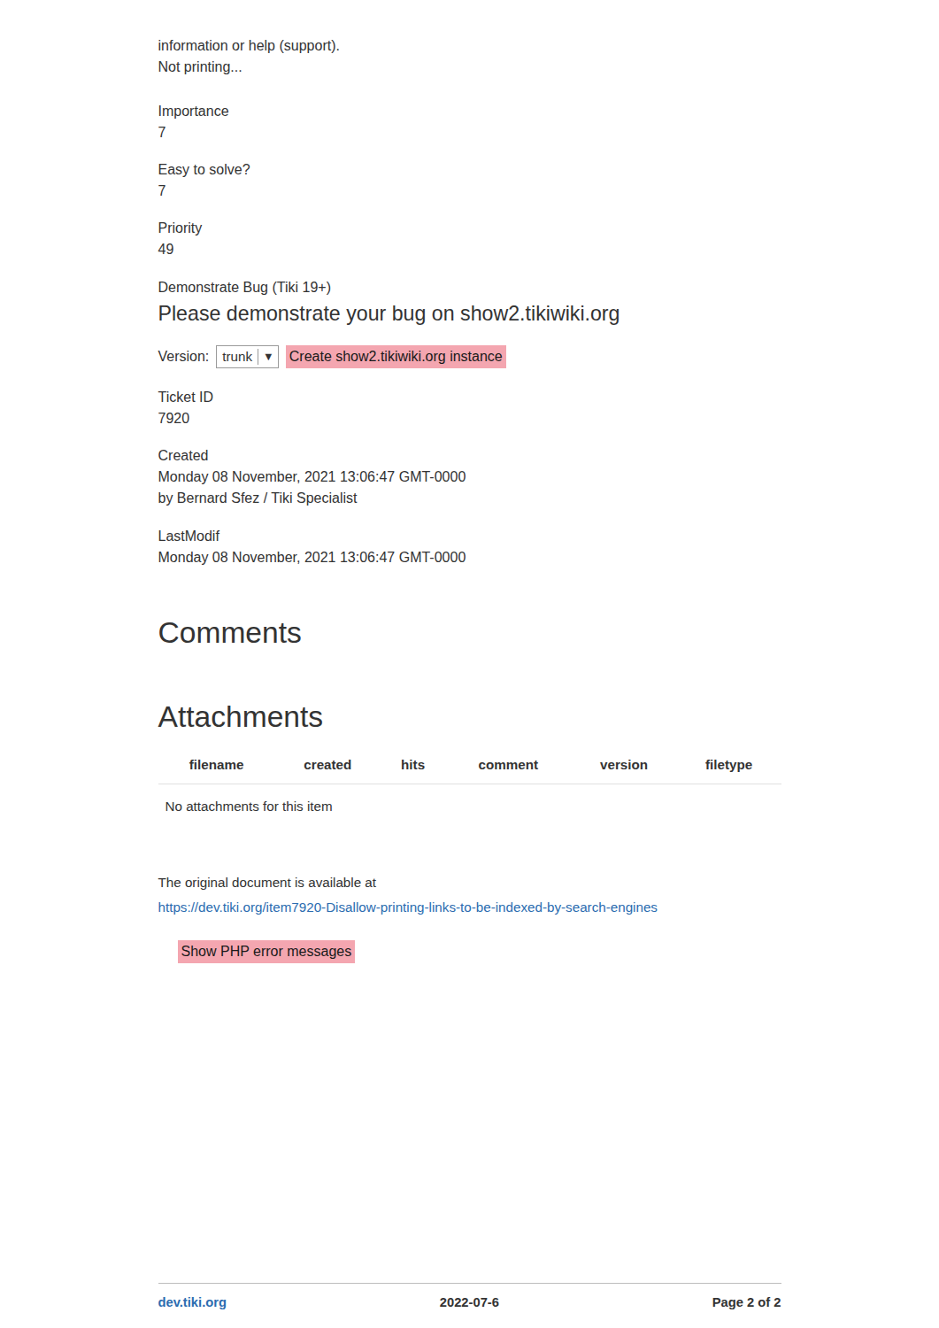information or help (support).
Not printing...
Importance
7
Easy to solve?
7
Priority
49
Demonstrate Bug (Tiki 19+)
Please demonstrate your bug on show2.tikiwiki.org
Version: trunk ▼ Create show2.tikiwiki.org instance
Ticket ID
7920
Created
Monday 08 November, 2021 13:06:47 GMT-0000
by Bernard Sfez / Tiki Specialist
LastModif
Monday 08 November, 2021 13:06:47 GMT-0000
Comments
Attachments
| filename | created | hits | comment | version | filetype |
| --- | --- | --- | --- | --- | --- |
| No attachments for this item |
The original document is available at
https://dev.tiki.org/item7920-Disallow-printing-links-to-be-indexed-by-search-engines
Show PHP error messages
dev.tiki.org
2022-07-6
Page 2 of 2